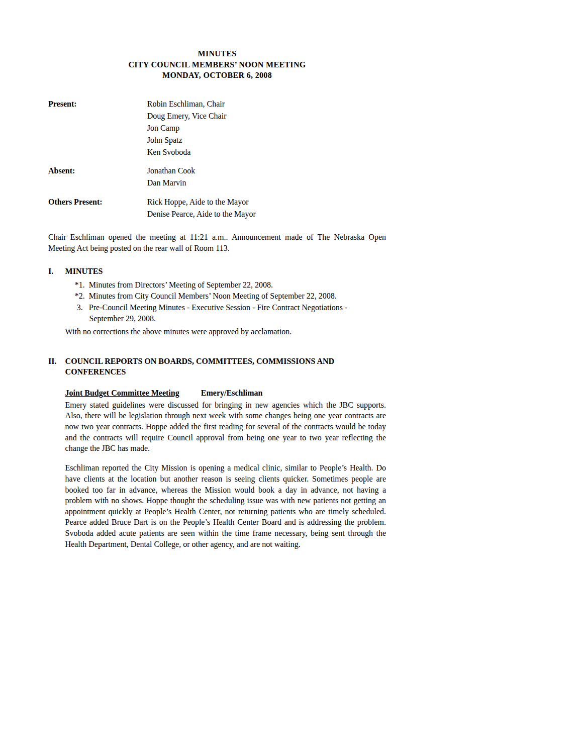MINUTES
CITY COUNCIL MEMBERS’ NOON MEETING
MONDAY, OCTOBER 6, 2008
| Present: | Robin Eschliman, Chair |
| | Doug Emery, Vice Chair |
| | Jon Camp |
| | John Spatz |
| | Ken Svoboda |
| Absent: | Jonathan Cook |
| | Dan Marvin |
| Others Present: | Rick Hoppe, Aide to the Mayor |
| | Denise Pearce, Aide to the Mayor |
Chair Eschliman opened the meeting at 11:21 a.m.. Announcement made of The Nebraska Open Meeting Act being posted on the rear wall of Room 113.
I. MINUTES
*1. Minutes from Directors’ Meeting of September 22, 2008.
*2. Minutes from City Council Members’ Noon Meeting of September 22, 2008.
3. Pre-Council Meeting Minutes - Executive Session - Fire Contract Negotiations -
September 29, 2008.
With no corrections the above minutes were approved by acclamation.
II. COUNCIL REPORTS ON BOARDS, COMMITTEES, COMMISSIONS AND
CONFERENCES
Joint Budget Committee Meeting Emery/Eschliman
Emery stated guidelines were discussed for bringing in new agencies which the JBC supports. Also, there will be legislation through next week with some changes being one year contracts are now two year contracts. Hoppe added the first reading for several of the contracts would be today and the contracts will require Council approval from being one year to two year reflecting the change the JBC has made.
Eschliman reported the City Mission is opening a medical clinic, similar to People’s Health. Do have clients at the location but another reason is seeing clients quicker. Sometimes people are booked too far in advance, whereas the Mission would book a day in advance, not having a problem with no shows. Hoppe thought the scheduling issue was with new patients not getting an appointment quickly at People’s Health Center, not returning patients who are timely scheduled. Pearce added Bruce Dart is on the People’s Health Center Board and is addressing the problem. Svoboda added acute patients are seen within the time frame necessary, being sent through the Health Department, Dental College, or other agency, and are not waiting.